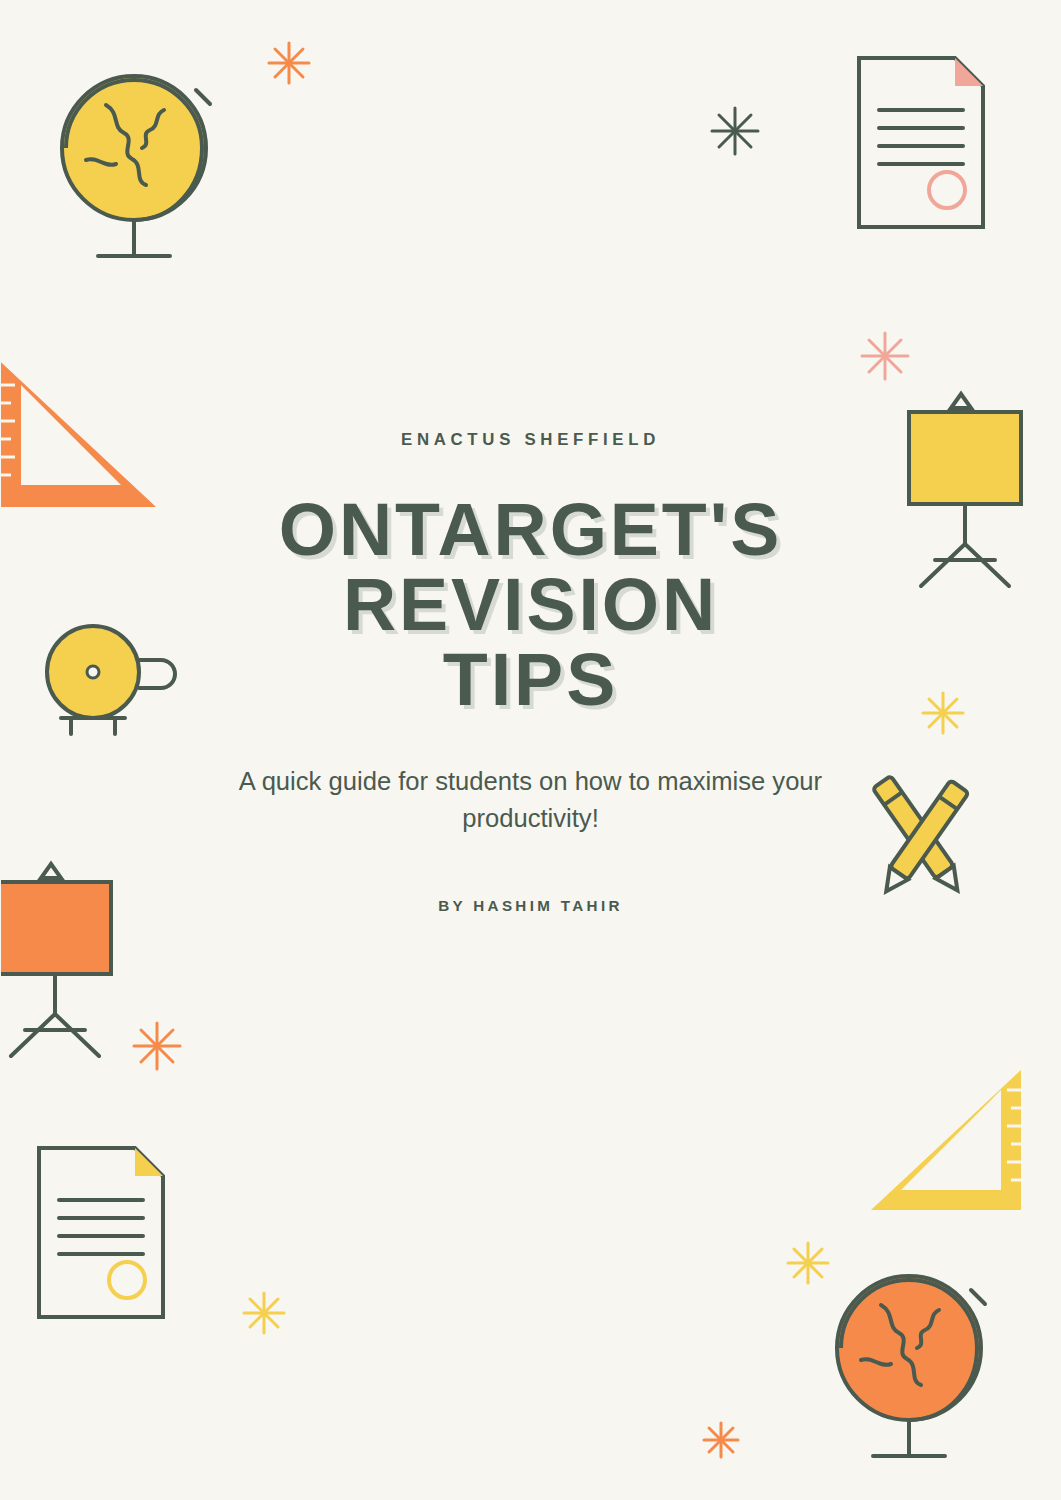Enactus Sheffield
OnTarget's
Revision
Tips
A quick guide for students on how to maximise your productivity!
By Hashim Tahir